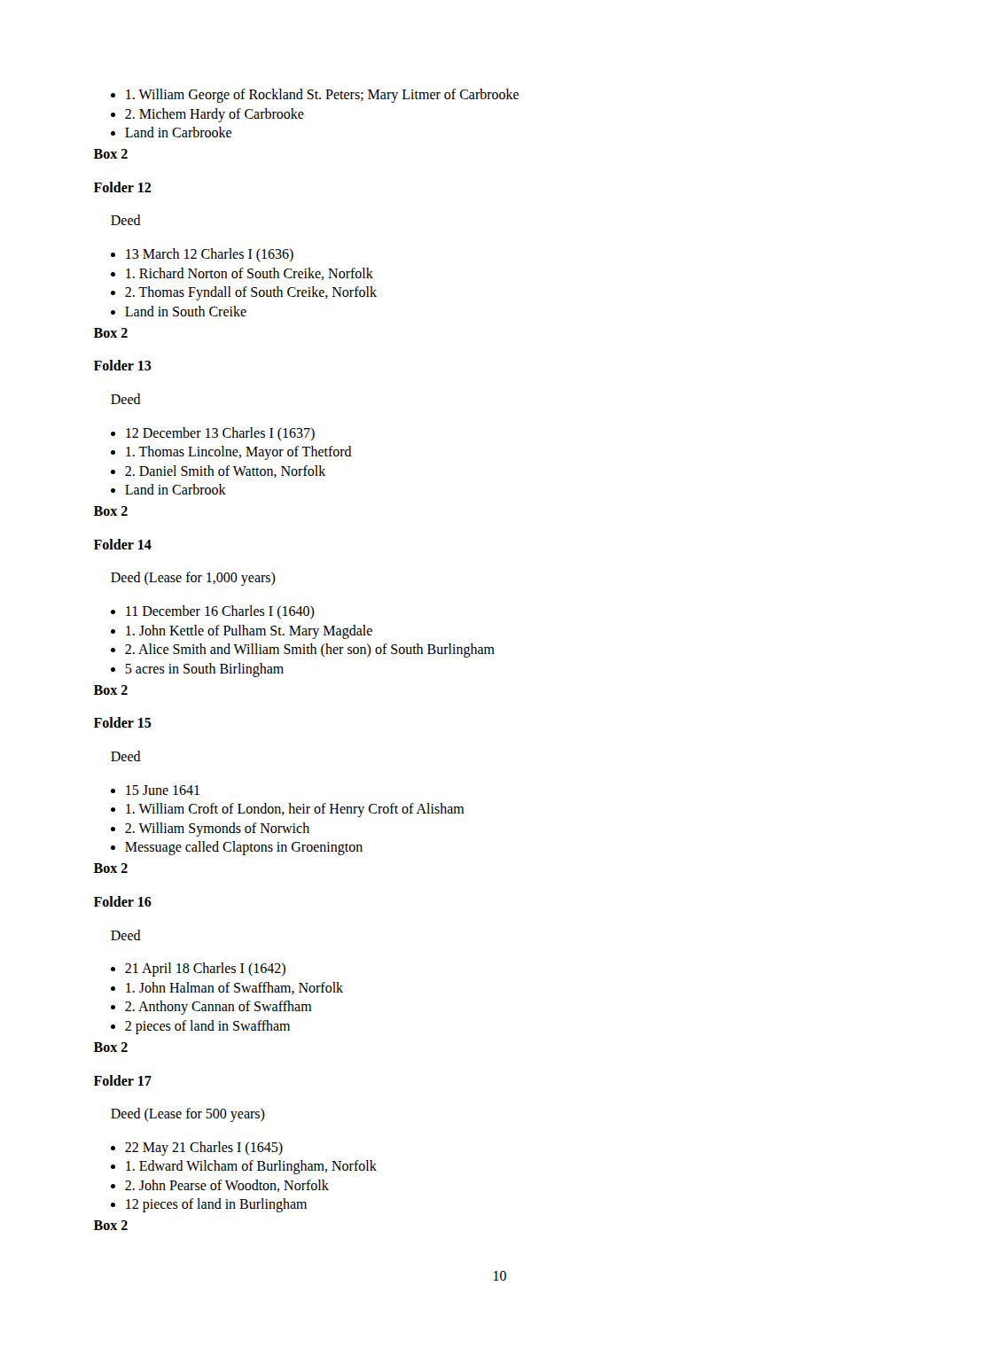1. William George of Rockland St. Peters; Mary Litmer of Carbrooke
2. Michem Hardy of Carbrooke
Land in Carbrooke
Box 2
Folder 12
Deed
13 March 12 Charles I (1636)
1. Richard Norton of South Creike, Norfolk
2. Thomas Fyndall of South Creike, Norfolk
Land in South Creike
Box 2
Folder 13
Deed
12 December 13 Charles I (1637)
1. Thomas Lincolne, Mayor of Thetford
2. Daniel Smith of Watton, Norfolk
Land in Carbrook
Box 2
Folder 14
Deed (Lease for 1,000 years)
11 December 16 Charles I (1640)
1. John Kettle of Pulham St. Mary Magdale
2. Alice Smith and William Smith (her son) of South Burlingham
5 acres in South Birlingham
Box 2
Folder 15
Deed
15 June 1641
1. William Croft of London, heir of Henry Croft of Alisham
2. William Symonds of Norwich
Messuage called Claptons in Groenington
Box 2
Folder 16
Deed
21 April 18 Charles I (1642)
1. John Halman of Swaffham, Norfolk
2. Anthony Cannan of Swaffham
2 pieces of land in Swaffham
Box 2
Folder 17
Deed (Lease for 500 years)
22 May 21 Charles I (1645)
1. Edward Wilcham of Burlingham, Norfolk
2. John Pearse of Woodton, Norfolk
12 pieces of land in Burlingham
Box 2
10